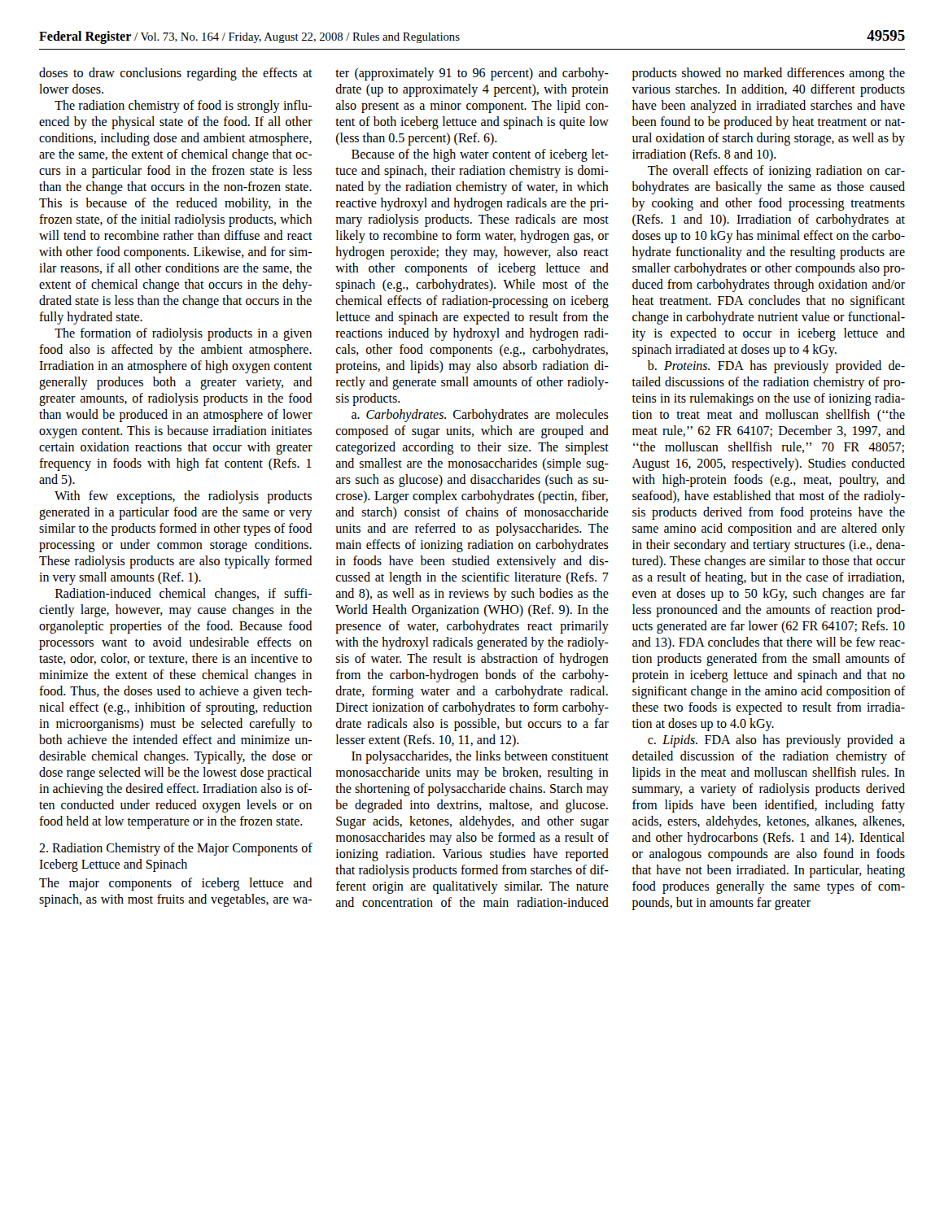Federal Register / Vol. 73, No. 164 / Friday, August 22, 2008 / Rules and Regulations
49595
doses to draw conclusions regarding the effects at lower doses.
The radiation chemistry of food is strongly influenced by the physical state of the food. If all other conditions, including dose and ambient atmosphere, are the same, the extent of chemical change that occurs in a particular food in the frozen state is less than the change that occurs in the non-frozen state. This is because of the reduced mobility, in the frozen state, of the initial radiolysis products, which will tend to recombine rather than diffuse and react with other food components. Likewise, and for similar reasons, if all other conditions are the same, the extent of chemical change that occurs in the dehydrated state is less than the change that occurs in the fully hydrated state.
The formation of radiolysis products in a given food also is affected by the ambient atmosphere. Irradiation in an atmosphere of high oxygen content generally produces both a greater variety, and greater amounts, of radiolysis products in the food than would be produced in an atmosphere of lower oxygen content. This is because irradiation initiates certain oxidation reactions that occur with greater frequency in foods with high fat content (Refs. 1 and 5).
With few exceptions, the radiolysis products generated in a particular food are the same or very similar to the products formed in other types of food processing or under common storage conditions. These radiolysis products are also typically formed in very small amounts (Ref. 1).
Radiation-induced chemical changes, if sufficiently large, however, may cause changes in the organoleptic properties of the food. Because food processors want to avoid undesirable effects on taste, odor, color, or texture, there is an incentive to minimize the extent of these chemical changes in food. Thus, the doses used to achieve a given technical effect (e.g., inhibition of sprouting, reduction in microorganisms) must be selected carefully to both achieve the intended effect and minimize undesirable chemical changes. Typically, the dose or dose range selected will be the lowest dose practical in achieving the desired effect. Irradiation also is often conducted under reduced oxygen levels or on food held at low temperature or in the frozen state.
2. Radiation Chemistry of the Major Components of Iceberg Lettuce and Spinach
The major components of iceberg lettuce and spinach, as with most fruits and vegetables, are water (approximately 91 to 96 percent) and carbohydrate (up to approximately 4 percent), with protein also present as a minor component. The lipid content of both iceberg lettuce and spinach is quite low (less than 0.5 percent) (Ref. 6).
Because of the high water content of iceberg lettuce and spinach, their radiation chemistry is dominated by the radiation chemistry of water, in which reactive hydroxyl and hydrogen radicals are the primary radiolysis products. These radicals are most likely to recombine to form water, hydrogen gas, or hydrogen peroxide; they may, however, also react with other components of iceberg lettuce and spinach (e.g., carbohydrates). While most of the chemical effects of radiation-processing on iceberg lettuce and spinach are expected to result from the reactions induced by hydroxyl and hydrogen radicals, other food components (e.g., carbohydrates, proteins, and lipids) may also absorb radiation directly and generate small amounts of other radiolysis products.
a. Carbohydrates. Carbohydrates are molecules composed of sugar units, which are grouped and categorized according to their size. The simplest and smallest are the monosaccharides (simple sugars such as glucose) and disaccharides (such as sucrose). Larger complex carbohydrates (pectin, fiber, and starch) consist of chains of monosaccharide units and are referred to as polysaccharides. The main effects of ionizing radiation on carbohydrates in foods have been studied extensively and discussed at length in the scientific literature (Refs. 7 and 8), as well as in reviews by such bodies as the World Health Organization (WHO) (Ref. 9). In the presence of water, carbohydrates react primarily with the hydroxyl radicals generated by the radiolysis of water. The result is abstraction of hydrogen from the carbon-hydrogen bonds of the carbohydrate, forming water and a carbohydrate radical. Direct ionization of carbohydrates to form carbohydrate radicals also is possible, but occurs to a far lesser extent (Refs. 10, 11, and 12).
In polysaccharides, the links between constituent monosaccharide units may be broken, resulting in the shortening of polysaccharide chains. Starch may be degraded into dextrins, maltose, and glucose. Sugar acids, ketones, aldehydes, and other sugar monosaccharides may also be formed as a result of ionizing radiation. Various studies have reported that radiolysis products formed from starches of different origin are qualitatively similar. The nature and concentration of the main radiation-induced products showed no marked differences among the various starches. In addition, 40 different products have been analyzed in irradiated starches and have been found to be produced by heat treatment or natural oxidation of starch during storage, as well as by irradiation (Refs. 8 and 10).
The overall effects of ionizing radiation on carbohydrates are basically the same as those caused by cooking and other food processing treatments (Refs. 1 and 10). Irradiation of carbohydrates at doses up to 10 kGy has minimal effect on the carbohydrate functionality and the resulting products are smaller carbohydrates or other compounds also produced from carbohydrates through oxidation and/or heat treatment. FDA concludes that no significant change in carbohydrate nutrient value or functionality is expected to occur in iceberg lettuce and spinach irradiated at doses up to 4 kGy.
b. Proteins. FDA has previously provided detailed discussions of the radiation chemistry of proteins in its rulemakings on the use of ionizing radiation to treat meat and molluscan shellfish (‘‘the meat rule,’’ 62 FR 64107; December 3, 1997, and ‘‘the molluscan shellfish rule,’’ 70 FR 48057; August 16, 2005, respectively). Studies conducted with high-protein foods (e.g., meat, poultry, and seafood), have established that most of the radiolysis products derived from food proteins have the same amino acid composition and are altered only in their secondary and tertiary structures (i.e., denatured). These changes are similar to those that occur as a result of heating, but in the case of irradiation, even at doses up to 50 kGy, such changes are far less pronounced and the amounts of reaction products generated are far lower (62 FR 64107; Refs. 10 and 13). FDA concludes that there will be few reaction products generated from the small amounts of protein in iceberg lettuce and spinach and that no significant change in the amino acid composition of these two foods is expected to result from irradiation at doses up to 4.0 kGy.
c. Lipids. FDA also has previously provided a detailed discussion of the radiation chemistry of lipids in the meat and molluscan shellfish rules. In summary, a variety of radiolysis products derived from lipids have been identified, including fatty acids, esters, aldehydes, ketones, alkanes, alkenes, and other hydrocarbons (Refs. 1 and 14). Identical or analogous compounds are also found in foods that have not been irradiated. In particular, heating food produces generally the same types of compounds, but in amounts far greater